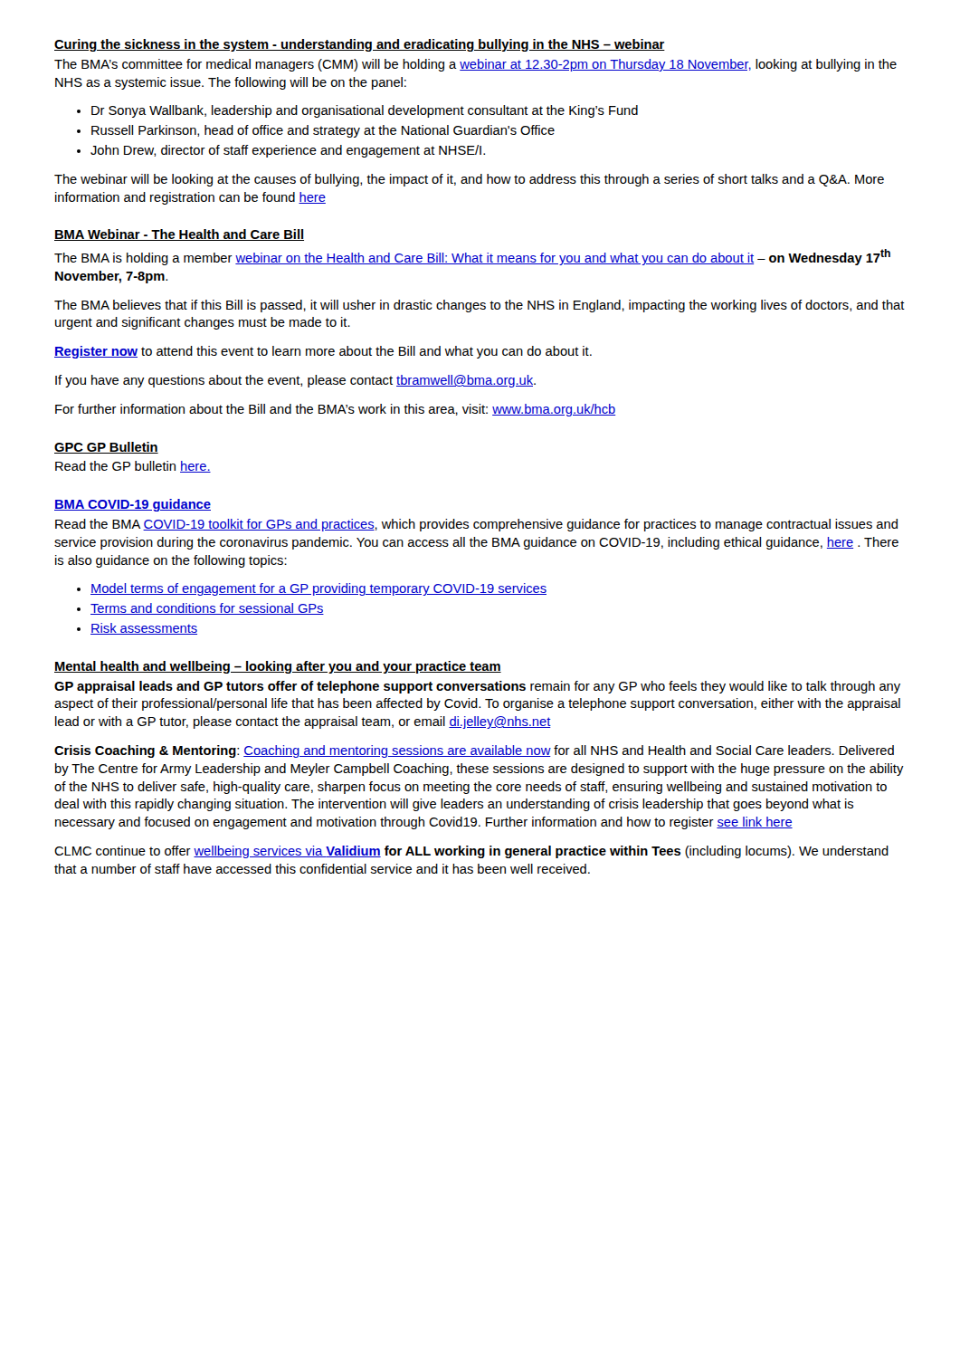Curing the sickness in the system - understanding and eradicating bullying in the NHS – webinar
The BMA’s committee for medical managers (CMM) will be holding a webinar at 12.30-2pm on Thursday 18 November, looking at bullying in the NHS as a systemic issue. The following will be on the panel:
Dr Sonya Wallbank, leadership and organisational development consultant at the King’s Fund
Russell Parkinson, head of office and strategy at the National Guardian's Office
John Drew, director of staff experience and engagement at NHSE/I.
The webinar will be looking at the causes of bullying, the impact of it, and how to address this through a series of short talks and a Q&A. More information and registration can be found here
BMA Webinar - The Health and Care Bill
The BMA is holding a member webinar on the Health and Care Bill: What it means for you and what you can do about it – on Wednesday 17th November, 7-8pm.
The BMA believes that if this Bill is passed, it will usher in drastic changes to the NHS in England, impacting the working lives of doctors, and that urgent and significant changes must be made to it.
Register now to attend this event to learn more about the Bill and what you can do about it.
If you have any questions about the event, please contact tbramwell@bma.org.uk.
For further information about the Bill and the BMA’s work in this area, visit: www.bma.org.uk/hcb
GPC GP Bulletin
Read the GP bulletin here.
BMA COVID-19 guidance
Read the BMA COVID-19 toolkit for GPs and practices, which provides comprehensive guidance for practices to manage contractual issues and service provision during the coronavirus pandemic. You can access all the BMA guidance on COVID-19, including ethical guidance, here . There is also guidance on the following topics:
Model terms of engagement for a GP providing temporary COVID-19 services
Terms and conditions for sessional GPs
Risk assessments
Mental health and wellbeing – looking after you and your practice team
GP appraisal leads and GP tutors offer of telephone support conversations remain for any GP who feels they would like to talk through any aspect of their professional/personal life that has been affected by Covid. To organise a telephone support conversation, either with the appraisal lead or with a GP tutor, please contact the appraisal team, or email di.jelley@nhs.net
Crisis Coaching & Mentoring: Coaching and mentoring sessions are available now for all NHS and Health and Social Care leaders. Delivered by The Centre for Army Leadership and Meyler Campbell Coaching, these sessions are designed to support with the huge pressure on the ability of the NHS to deliver safe, high-quality care, sharpen focus on meeting the core needs of staff, ensuring wellbeing and sustained motivation to deal with this rapidly changing situation. The intervention will give leaders an understanding of crisis leadership that goes beyond what is necessary and focused on engagement and motivation through Covid19. Further information and how to register see link here
CLMC continue to offer wellbeing services via Validium for ALL working in general practice within Tees (including locums). We understand that a number of staff have accessed this confidential service and it has been well received.